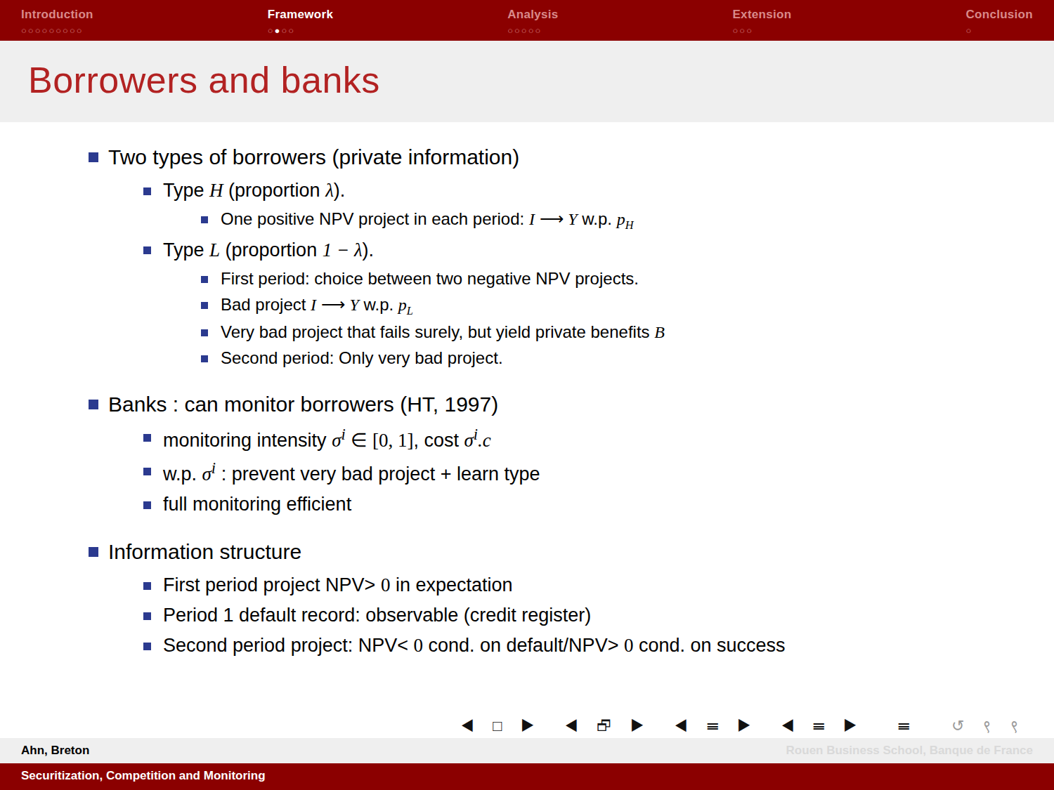Introduction ○○○○○○○○○
Framework ○●○○
Analysis ○○○○○
Extension ○○○
Conclusion ○
Borrowers and banks
Two types of borrowers (private information)
Type H (proportion λ).
One positive NPV project in each period: I ⟶ Y w.p. pH
Type L (proportion 1 − λ).
First period: choice between two negative NPV projects.
Bad project I ⟶ Y w.p. pL
Very bad project that fails surely, but yield private benefits B
Second period: Only very bad project.
Banks : can monitor borrowers (HT, 1997)
monitoring intensity σi ∈ [0, 1], cost σi.c
w.p. σi : prevent very bad project + learn type
full monitoring efficient
Information structure
First period project NPV> 0 in expectation
Period 1 default record: observable (credit register)
Second period project: NPV< 0 cond. on default/NPV> 0 cond. on success
◀ □ ▶ ◀ 🗗 ▶ ◀ ☰ ▶ ◀ ☰ ▶ ☰ ↺ ९ ९
Ahn, Breton
Rouen Business School, Banque de France
Securitization, Competition and Monitoring